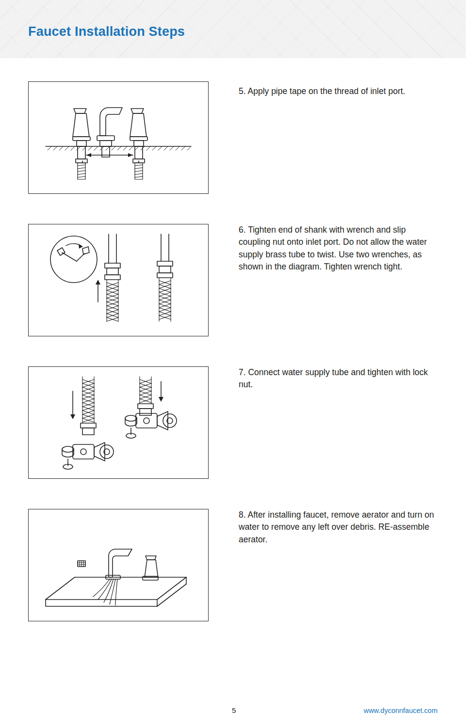Faucet Installation Steps
5. Apply pipe tape on the thread of inlet port.
6. Tighten end of shank with wrench and slip coupling nut onto inlet port. Do not allow the water supply brass tube to twist. Use two wrenches, as shown in the diagram. Tighten wrench tight.
7. Connect water supply tube and tighten with lock nut.
8. After installing faucet, remove aerator and turn on water to remove any left over debris. RE-assemble aerator.
5 www.dyconnfaucet.com